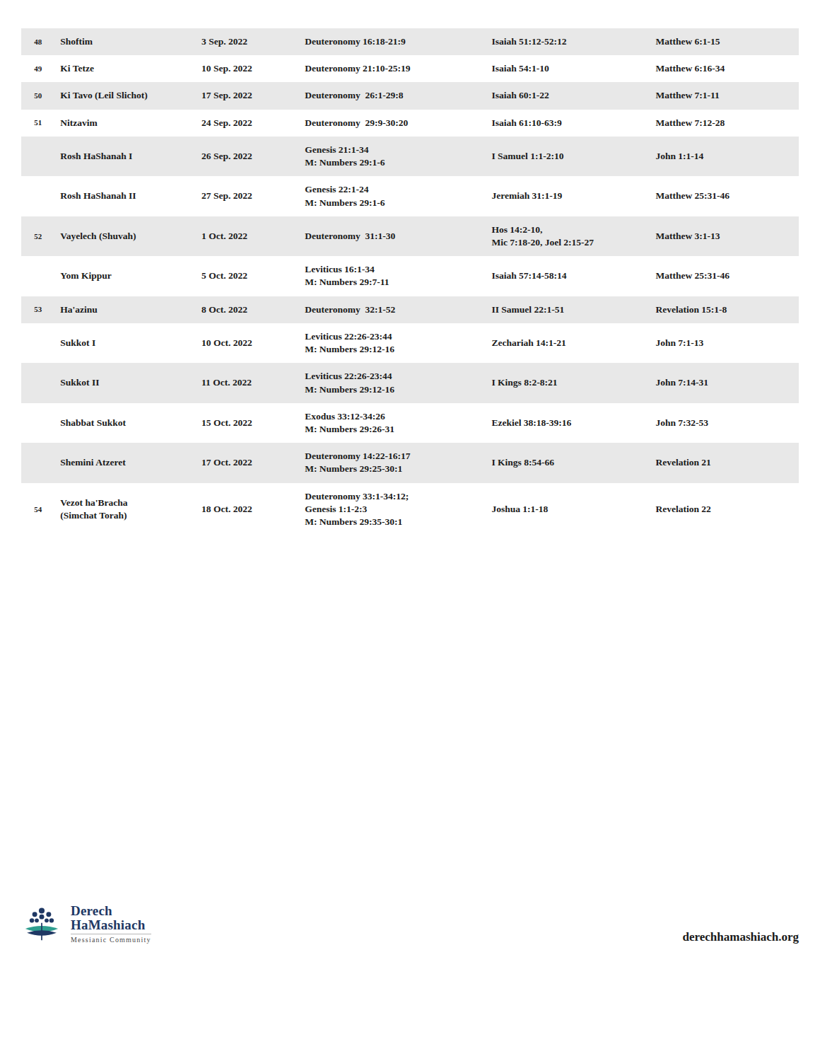| 48 | Shoftim | 3 Sep. 2022 | Deuteronomy 16:18-21:9 | Isaiah 51:12-52:12 | Matthew 6:1-15 |
| 49 | Ki Tetze | 10 Sep. 2022 | Deuteronomy 21:10-25:19 | Isaiah 54:1-10 | Matthew 6:16-34 |
| 50 | Ki Tavo (Leil Slichot) | 17 Sep. 2022 | Deuteronomy 26:1-29:8 | Isaiah 60:1-22 | Matthew 7:1-11 |
| 51 | Nitzavim | 24 Sep. 2022 | Deuteronomy 29:9-30:20 | Isaiah 61:10-63:9 | Matthew 7:12-28 |
| | Rosh HaShanah I | 26 Sep. 2022 | Genesis 21:1-34 M: Numbers 29:1-6 | I Samuel 1:1-2:10 | John 1:1-14 |
| | Rosh HaShanah II | 27 Sep. 2022 | Genesis 22:1-24 M: Numbers 29:1-6 | Jeremiah 31:1-19 | Matthew 25:31-46 |
| 52 | Vayelech (Shuvah) | 1 Oct. 2022 | Deuteronomy 31:1-30 | Hos 14:2-10, Mic 7:18-20, Joel 2:15-27 | Matthew 3:1-13 |
| | Yom Kippur | 5 Oct. 2022 | Leviticus 16:1-34 M: Numbers 29:7-11 | Isaiah 57:14-58:14 | Matthew 25:31-46 |
| 53 | Ha'azinu | 8 Oct. 2022 | Deuteronomy 32:1-52 | II Samuel 22:1-51 | Revelation 15:1-8 |
| | Sukkot I | 10 Oct. 2022 | Leviticus 22:26-23:44 M: Numbers 29:12-16 | Zechariah 14:1-21 | John 7:1-13 |
| | Sukkot II | 11 Oct. 2022 | Leviticus 22:26-23:44 M: Numbers 29:12-16 | I Kings 8:2-8:21 | John 7:14-31 |
| | Shabbat Sukkot | 15 Oct. 2022 | Exodus 33:12-34:26 M: Numbers 29:26-31 | Ezekiel 38:18-39:16 | John 7:32-53 |
| | Shemini Atzeret | 17 Oct. 2022 | Deuteronomy 14:22-16:17 M: Numbers 29:25-30:1 | I Kings 8:54-66 | Revelation 21 |
| 54 | Vezot ha'Bracha (Simchat Torah) | 18 Oct. 2022 | Deuteronomy 33:1-34:12; Genesis 1:1-2:3 M: Numbers 29:35-30:1 | Joshua 1:1-18 | Revelation 22 |
Derech
HaMashiach
Messianic Community
derechhamashiach.org